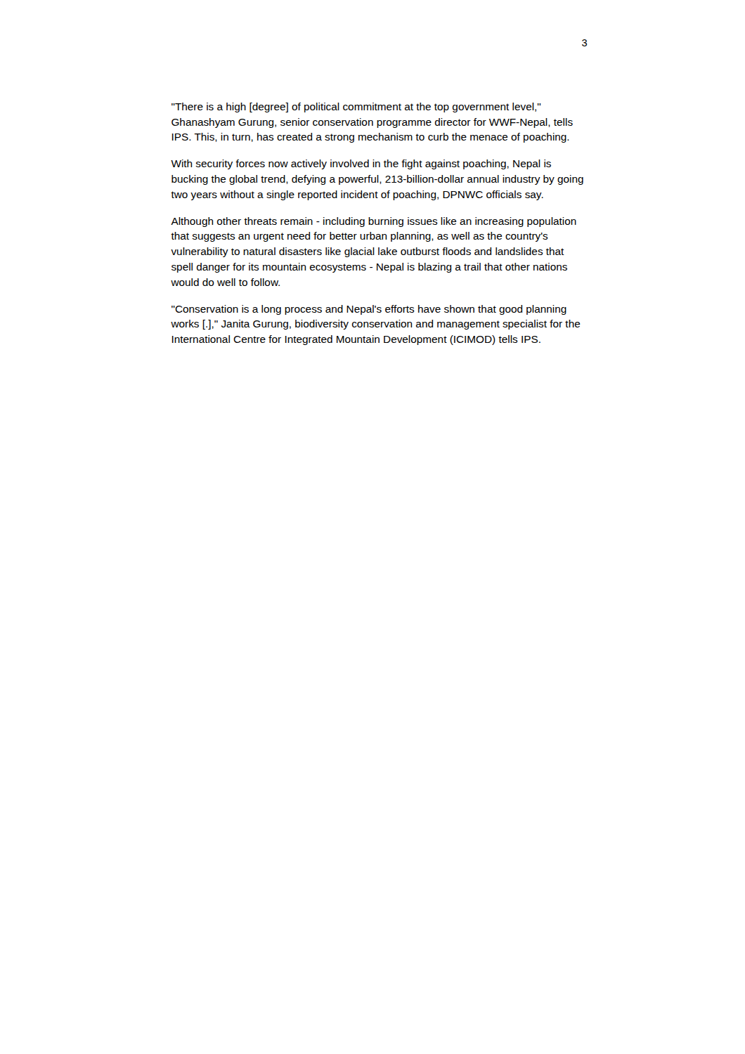3
"There is a high [degree] of political commitment at the top government level," Ghanashyam Gurung, senior conservation programme director for WWF-Nepal, tells IPS. This, in turn, has created a strong mechanism to curb the menace of poaching.
With security forces now actively involved in the fight against poaching, Nepal is bucking the global trend, defying a powerful, 213-billion-dollar annual industry by going two years without a single reported incident of poaching, DPNWC officials say.
Although other threats remain - including burning issues like an increasing population that suggests an urgent need for better urban planning, as well as the country's vulnerability to natural disasters like glacial lake outburst floods and landslides that spell danger for its mountain ecosystems - Nepal is blazing a trail that other nations would do well to follow.
"Conservation is a long process and Nepal's efforts have shown that good planning works [.]," Janita Gurung, biodiversity conservation and management specialist for the International Centre for Integrated Mountain Development (ICIMOD) tells IPS.